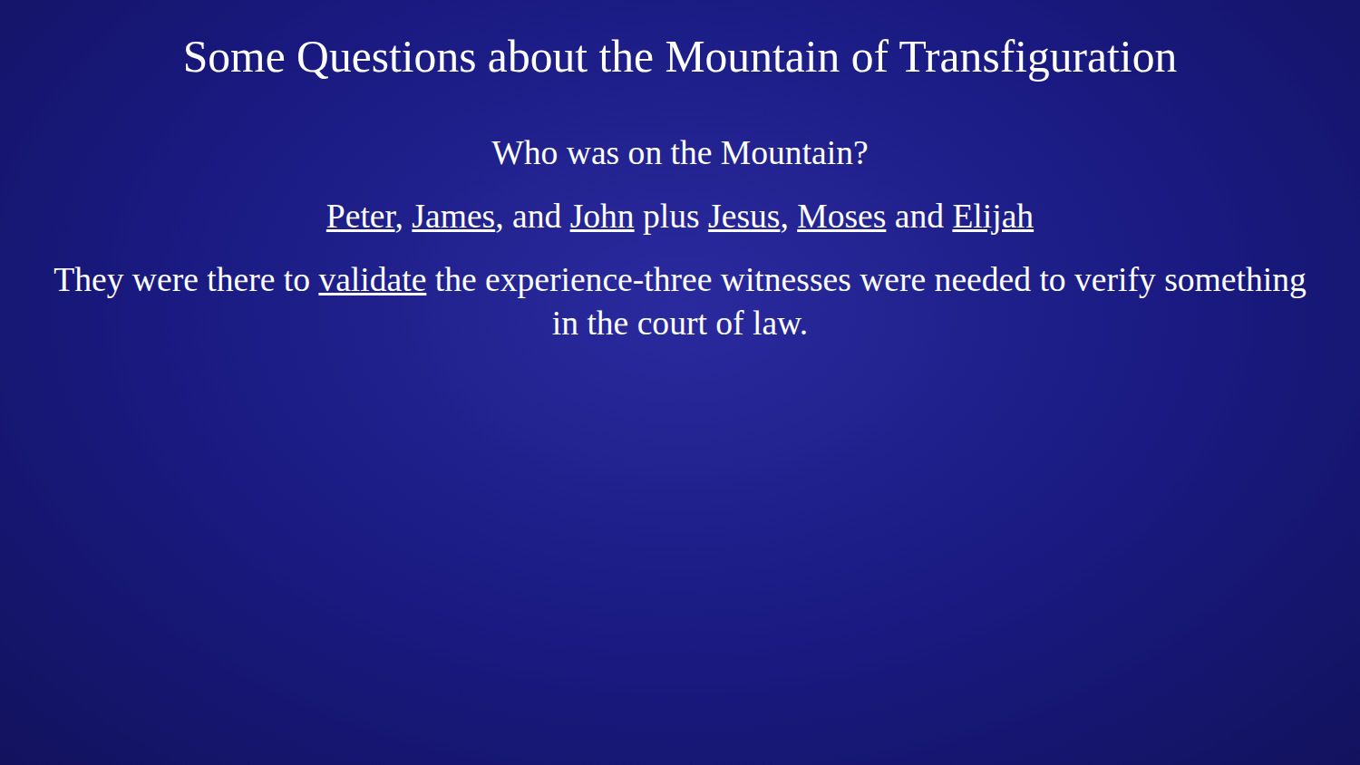Some Questions about the Mountain of Transfiguration
Who was on the Mountain?
Peter, James, and John plus Jesus, Moses and Elijah
They were there to validate the experience-three witnesses were needed to verify something in the court of law.